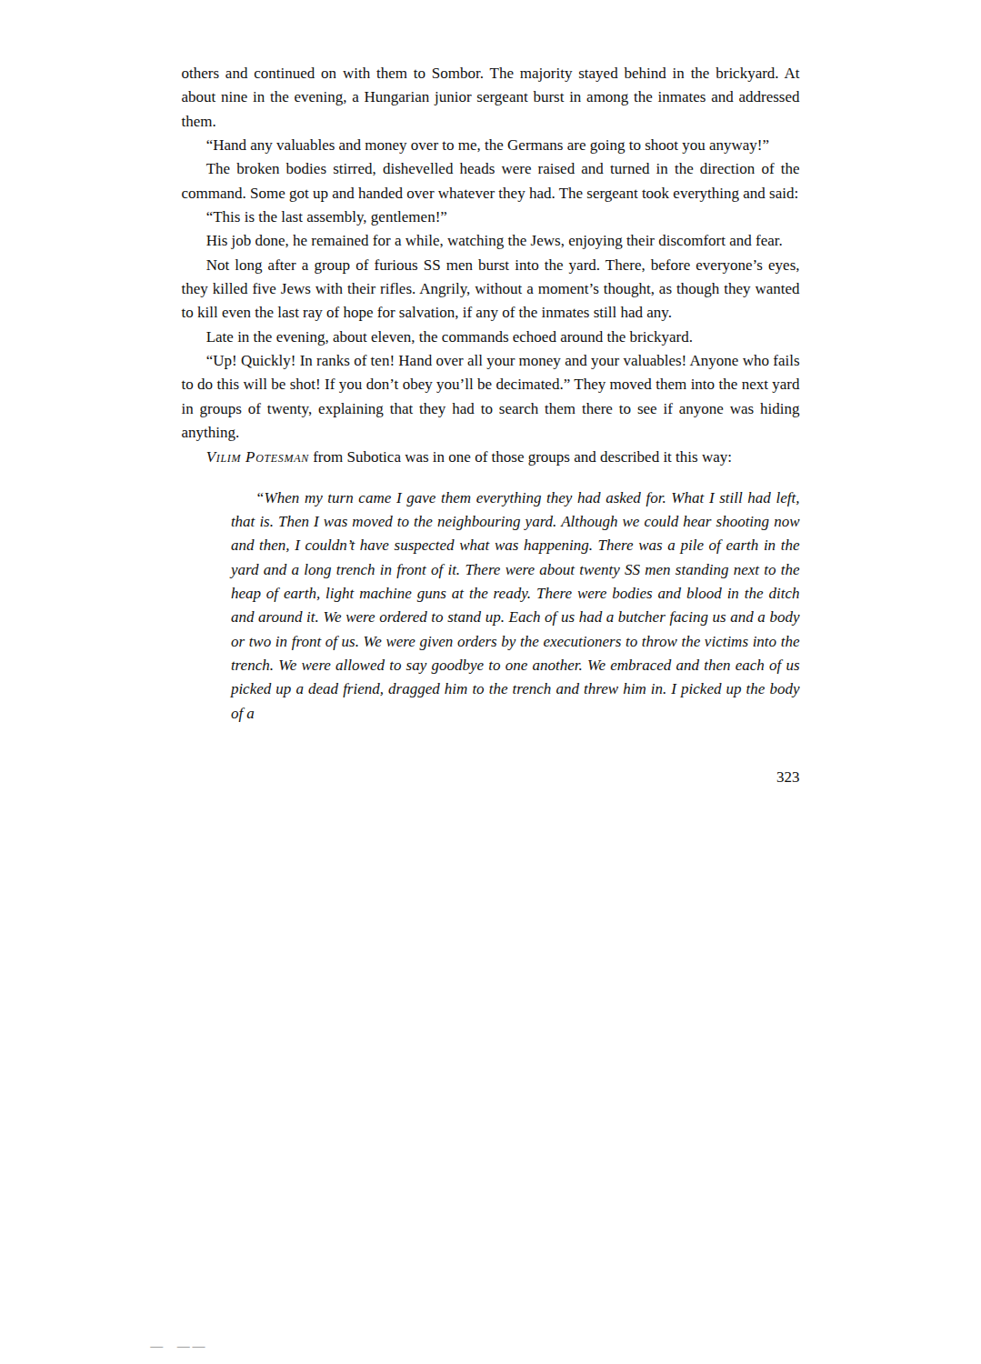others and continued on with them to Sombor. The majority stayed behind in the brickyard. At about nine in the evening, a Hungarian junior sergeant burst in among the inmates and addressed them.
“Hand any valuables and money over to me, the Germans are going to shoot you anyway!”
The broken bodies stirred, dishevelled heads were raised and turned in the direction of the command. Some got up and handed over whatever they had. The sergeant took everything and said:
“This is the last assembly, gentlemen!”
His job done, he remained for a while, watching the Jews, enjoying their discomfort and fear.
Not long after a group of furious SS men burst into the yard. There, before everyone’s eyes, they killed five Jews with their rifles. Angrily, without a moment’s thought, as though they wanted to kill even the last ray of hope for salvation, if any of the inmates still had any.
Late in the evening, about eleven, the commands echoed around the brickyard.
“Up! Quickly! In ranks of ten! Hand over all your money and your valuables! Anyone who fails to do this will be shot! If you don’t obey you’ll be decimated.” They moved them into the next yard in groups of twenty, explaining that they had to search them there to see if anyone was hiding anything.
Vilim Potesman from Subotica was in one of those groups and described it this way:
“When my turn came I gave them everything they had asked for. What I still had left, that is. Then I was moved to the neighbouring yard. Although we could hear shooting now and then, I couldn’t have suspected what was happening. There was a pile of earth in the yard and a long trench in front of it. There were about twenty SS men standing next to the heap of earth, light machine guns at the ready. There were bodies and blood in the ditch and around it. We were ordered to stand up. Each of us had a butcher facing us and a body or two in front of us. We were given orders by the executioners to throw the victims into the trench. We were allowed to say goodbye to one another. We embraced and then each of us picked up a dead friend, dragged him to the trench and threw him in. I picked up the body of a
323
— ——